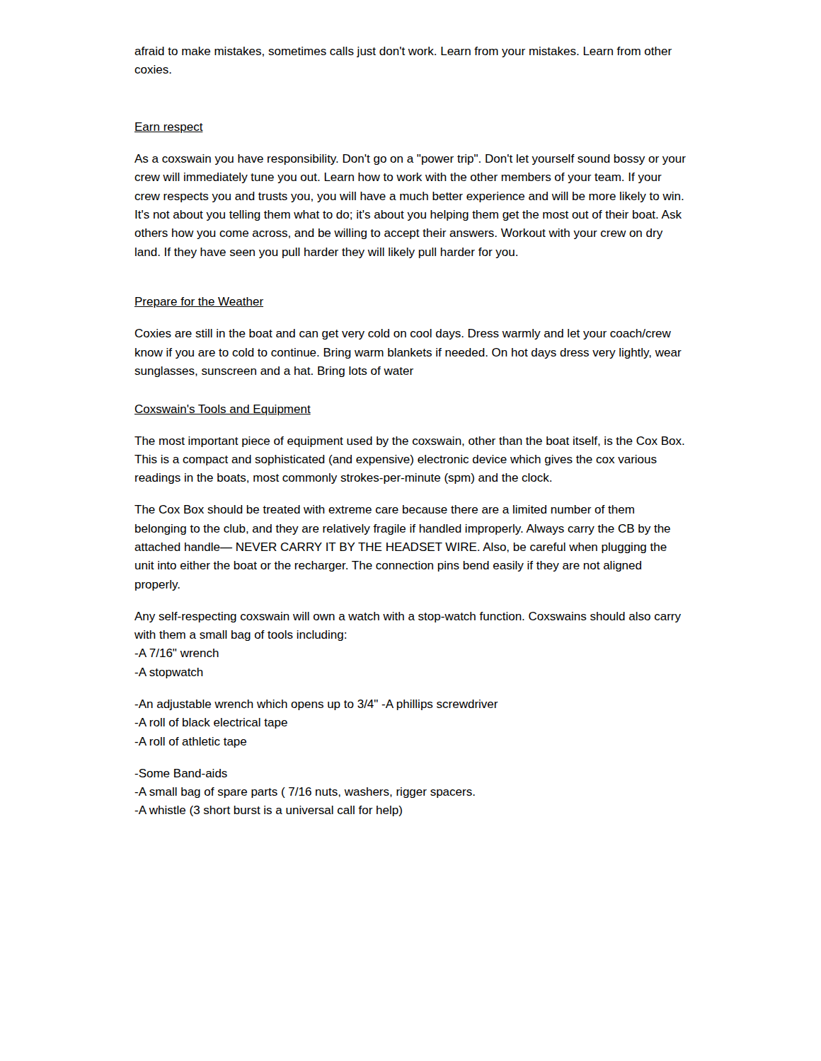afraid to make mistakes, sometimes calls just don't work. Learn from your mistakes. Learn from other coxies.
Earn respect
As a coxswain you have responsibility. Don't go on a "power trip". Don't let yourself sound bossy or your crew will immediately tune you out. Learn how to work with the other members of your team. If your crew respects you and trusts you, you will have a much better experience and will be more likely to win. It's not about you telling them what to do; it's about you helping them get the most out of their boat. Ask others how you come across, and be willing to accept their answers. Workout with your crew on dry land. If they have seen you pull harder they will likely pull harder for you.
Prepare for the Weather
Coxies are still in the boat and can get very cold on cool days. Dress warmly and let your coach/crew know if you are to cold to continue. Bring warm blankets if needed. On hot days dress very lightly, wear sunglasses, sunscreen and a hat. Bring lots of water
Coxswain's Tools and Equipment
The most important piece of equipment used by the coxswain, other than the boat itself, is the Cox Box. This is a compact and sophisticated (and expensive) electronic device which gives the cox various readings in the boats, most commonly strokes-per-minute (spm) and the clock.
The Cox Box should be treated with extreme care because there are a limited number of them belonging to the club, and they are relatively fragile if handled improperly. Always carry the CB by the attached handle— NEVER CARRY IT BY THE HEADSET WIRE. Also, be careful when plugging the unit into either the boat or the recharger. The connection pins bend easily if they are not aligned properly.
Any self-respecting coxswain will own a watch with a stop-watch function. Coxswains should also carry with them a small bag of tools including:
-A 7/16" wrench
-A stopwatch
-An adjustable wrench which opens up to 3/4" -A phillips screwdriver
-A roll of black electrical tape
-A roll of athletic tape
-Some Band-aids
-A small bag of spare parts ( 7/16 nuts, washers, rigger spacers.
-A whistle (3 short burst is a universal call for help)